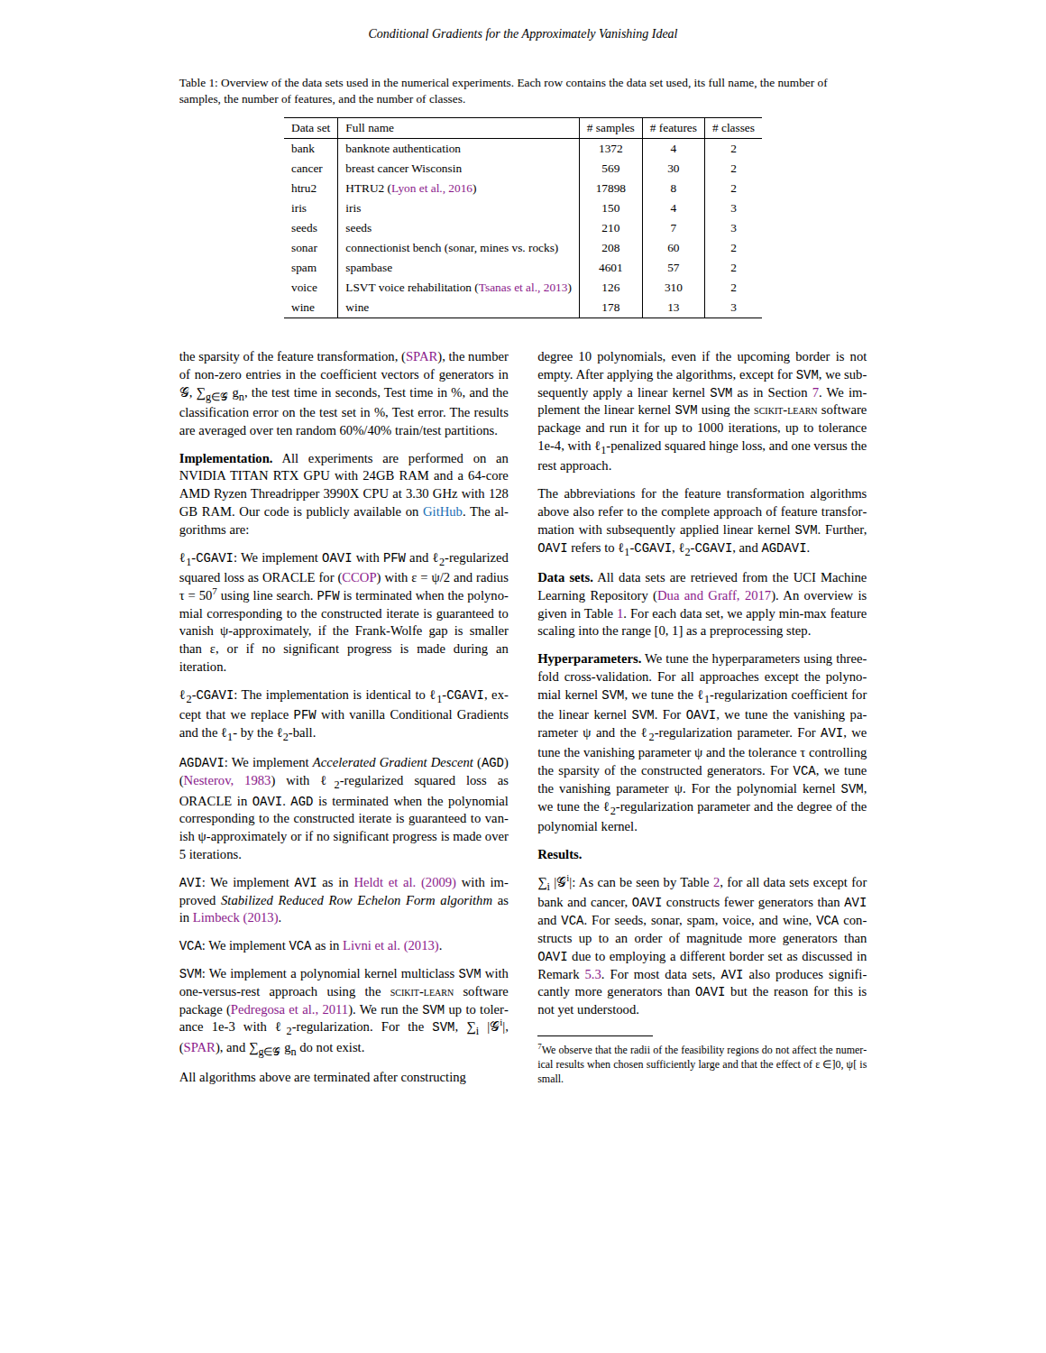Conditional Gradients for the Approximately Vanishing Ideal
Table 1: Overview of the data sets used in the numerical experiments. Each row contains the data set used, its full name, the number of samples, the number of features, and the number of classes.
| Data set | Full name | # samples | # features | # classes |
| --- | --- | --- | --- | --- |
| bank | banknote authentication | 1372 | 4 | 2 |
| cancer | breast cancer Wisconsin | 569 | 30 | 2 |
| htru2 | HTRU2 ( Lyon et al., 2016 ) | 17898 | 8 | 2 |
| iris | iris | 150 | 4 | 3 |
| seeds | seeds | 210 | 7 | 3 |
| sonar | connectionist bench (sonar, mines vs. rocks) | 208 | 60 | 2 |
| spam | spambase | 4601 | 57 | 2 |
| voice | LSVT voice rehabilitation ( Tsanas et al., 2013 ) | 126 | 310 | 2 |
| wine | wine | 178 | 13 | 3 |
the sparsity of the feature transformation, (SPAR), the number of non-zero entries in the coefficient vectors of generators in 𝒢, ∑g∈𝒢 gn, the test time in seconds, Test time in %, and the classification error on the test set in %, Test error. The results are averaged over ten random 60%/40% train/test partitions.
Implementation. All experiments are performed on an NVIDIA TITAN RTX GPU with 24GB RAM and a 64-core AMD Ryzen Threadripper 3990X CPU at 3.30 GHz with 128 GB RAM. Our code is publicly available on GitHub. The algorithms are:
ℓ1-CGAVI: We implement OAVI with PFW and ℓ2-regularized squared loss as ORACLE for (CCOP) with ε = ψ/2 and radius τ = 507 using line search. PFW is terminated when the polynomial corresponding to the constructed iterate is guaranteed to vanish ψ-approximately, if the Frank-Wolfe gap is smaller than ε, or if no significant progress is made during an iteration.
ℓ2-CGAVI: The implementation is identical to ℓ1-CGAVI, except that we replace PFW with vanilla Conditional Gradients and the ℓ1- by the ℓ2-ball.
AGDAVI: We implement Accelerated Gradient Descent (AGD) (Nesterov, 1983) with ℓ2-regularized squared loss as ORACLE in OAVI. AGD is terminated when the polynomial corresponding to the constructed iterate is guaranteed to vanish ψ-approximately or if no significant progress is made over 5 iterations.
AVI: We implement AVI as in Heldt et al. (2009) with improved Stabilized Reduced Row Echelon Form algorithm as in Limbeck (2013).
VCA: We implement VCA as in Livni et al. (2013).
SVM: We implement a polynomial kernel multiclass SVM with one-versus-rest approach using the scikit-learn software package (Pedregosa et al., 2011). We run the SVM up to tolerance 1e-3 with ℓ2-regularization. For the SVM, ∑i |𝒢i|, (SPAR), and ∑g∈𝒢 gn do not exist.
All algorithms above are terminated after constructing
degree 10 polynomials, even if the upcoming border is not empty. After applying the algorithms, except for SVM, we subsequently apply a linear kernel SVM as in Section 7. We implement the linear kernel SVM using the scikit-learn software package and run it for up to 1000 iterations, up to tolerance 1e-4, with ℓ1-penalized squared hinge loss, and one versus the rest approach.
The abbreviations for the feature transformation algorithms above also refer to the complete approach of feature transformation with subsequently applied linear kernel SVM. Further, OAVI refers to ℓ1-CGAVI, ℓ2-CGAVI, and AGDAVI.
Data sets. All data sets are retrieved from the UCI Machine Learning Repository (Dua and Graff, 2017). An overview is given in Table 1. For each data set, we apply min-max feature scaling into the range [0, 1] as a preprocessing step.
Hyperparameters. We tune the hyperparameters using three-fold cross-validation. For all approaches except the polynomial kernel SVM, we tune the ℓ1-regularization coefficient for the linear kernel SVM. For OAVI, we tune the vanishing parameter ψ and the ℓ2-regularization parameter. For AVI, we tune the vanishing parameter ψ and the tolerance τ controlling the sparsity of the constructed generators. For VCA, we tune the vanishing parameter ψ. For the polynomial kernel SVM, we tune the ℓ2-regularization parameter and the degree of the polynomial kernel.
Results.
∑i |𝒢i|: As can be seen by Table 2, for all data sets except for bank and cancer, OAVI constructs fewer generators than AVI and VCA. For seeds, sonar, spam, voice, and wine, VCA constructs up to an order of magnitude more generators than OAVI due to employing a different border set as discussed in Remark 5.3. For most data sets, AVI also produces significantly more generators than OAVI but the reason for this is not yet understood.
7We observe that the radii of the feasibility regions do not affect the numerical results when chosen sufficiently large and that the effect of ε ∈]0, ψ[ is small.